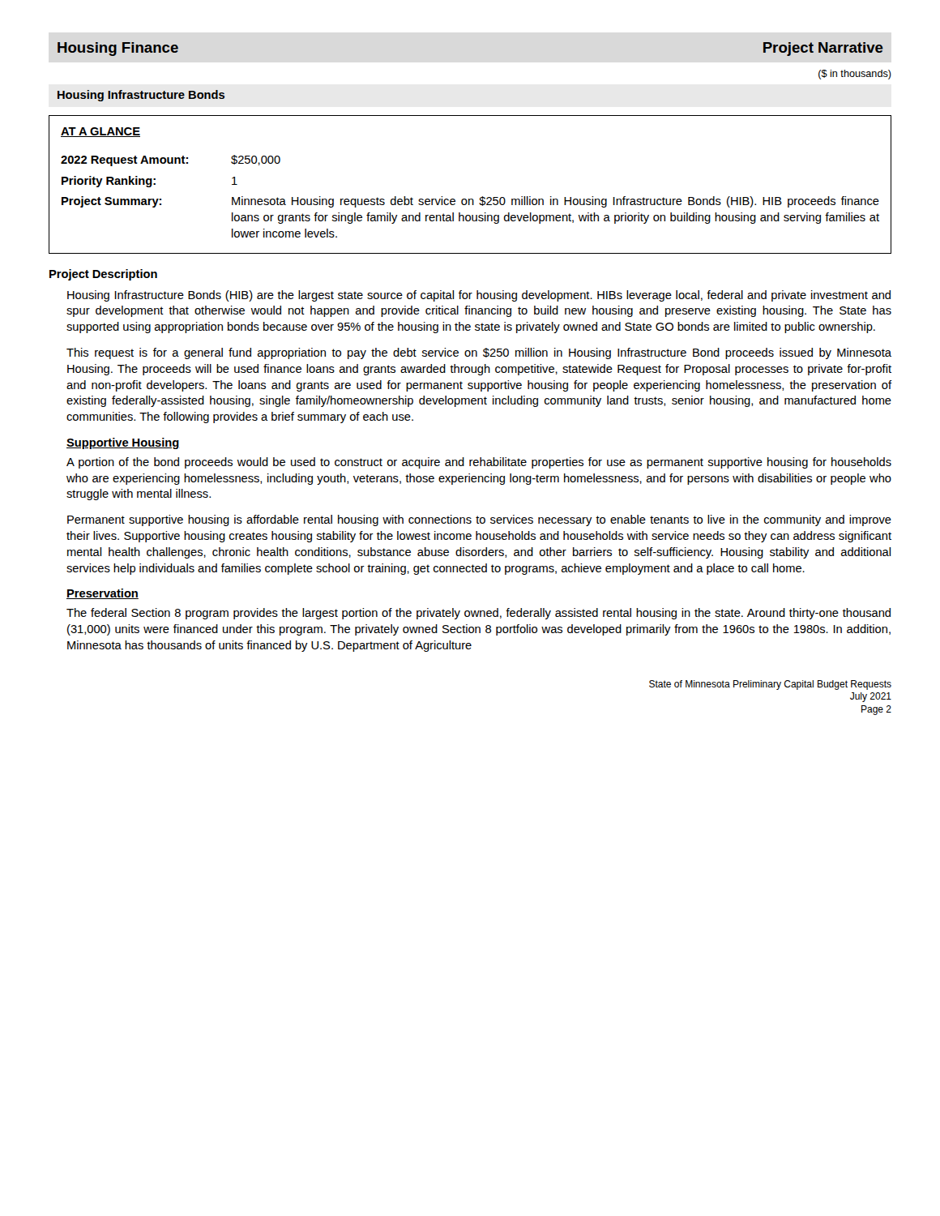Housing Finance Project Narrative
($ in thousands)
Housing Infrastructure Bonds
AT A GLANCE
| 2022 Request Amount: | $250,000 |
| Priority Ranking: | 1 |
| Project Summary: | Minnesota Housing requests debt service on $250 million in Housing Infrastructure Bonds (HIB). HIB proceeds finance loans or grants for single family and rental housing development, with a priority on building housing and serving families at lower income levels. |
Project Description
Housing Infrastructure Bonds (HIB) are the largest state source of capital for housing development. HIBs leverage local, federal and private investment and spur development that otherwise would not happen and provide critical financing to build new housing and preserve existing housing. The State has supported using appropriation bonds because over 95% of the housing in the state is privately owned and State GO bonds are limited to public ownership.
This request is for a general fund appropriation to pay the debt service on $250 million in Housing Infrastructure Bond proceeds issued by Minnesota Housing. The proceeds will be used finance loans and grants awarded through competitive, statewide Request for Proposal processes to private for-profit and non-profit developers. The loans and grants are used for permanent supportive housing for people experiencing homelessness, the preservation of existing federally-assisted housing, single family/homeownership development including community land trusts, senior housing, and manufactured home communities. The following provides a brief summary of each use.
Supportive Housing
A portion of the bond proceeds would be used to construct or acquire and rehabilitate properties for use as permanent supportive housing for households who are experiencing homelessness, including youth, veterans, those experiencing long-term homelessness, and for persons with disabilities or people who struggle with mental illness.
Permanent supportive housing is affordable rental housing with connections to services necessary to enable tenants to live in the community and improve their lives. Supportive housing creates housing stability for the lowest income households and households with service needs so they can address significant mental health challenges, chronic health conditions, substance abuse disorders, and other barriers to self-sufficiency. Housing stability and additional services help individuals and families complete school or training, get connected to programs, achieve employment and a place to call home.
Preservation
The federal Section 8 program provides the largest portion of the privately owned, federally assisted rental housing in the state. Around thirty-one thousand (31,000) units were financed under this program. The privately owned Section 8 portfolio was developed primarily from the 1960s to the 1980s. In addition, Minnesota has thousands of units financed by U.S. Department of Agriculture
State of Minnesota Preliminary Capital Budget Requests
July 2021
Page 2